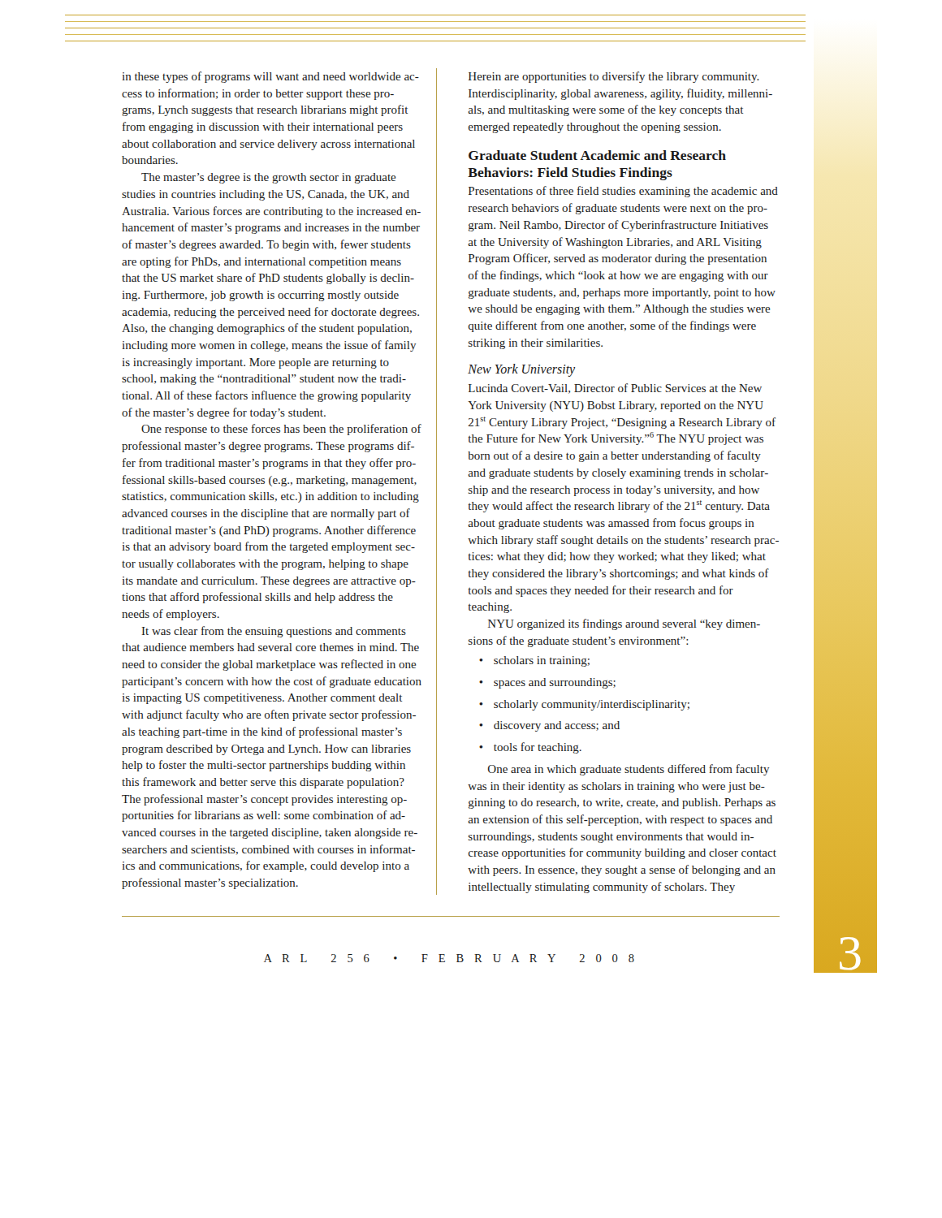in these types of programs will want and need worldwide access to information; in order to better support these programs, Lynch suggests that research librarians might profit from engaging in discussion with their international peers about collaboration and service delivery across international boundaries.
The master’s degree is the growth sector in graduate studies in countries including the US, Canada, the UK, and Australia. Various forces are contributing to the increased enhancement of master’s programs and increases in the number of master’s degrees awarded. To begin with, fewer students are opting for PhDs, and international competition means that the US market share of PhD students globally is declining. Furthermore, job growth is occurring mostly outside academia, reducing the perceived need for doctorate degrees. Also, the changing demographics of the student population, including more women in college, means the issue of family is increasingly important. More people are returning to school, making the “nontraditional” student now the traditional. All of these factors influence the growing popularity of the master’s degree for today’s student.
One response to these forces has been the proliferation of professional master’s degree programs. These programs differ from traditional master’s programs in that they offer professional skills-based courses (e.g., marketing, management, statistics, communication skills, etc.) in addition to including advanced courses in the discipline that are normally part of traditional master’s (and PhD) programs. Another difference is that an advisory board from the targeted employment sector usually collaborates with the program, helping to shape its mandate and curriculum. These degrees are attractive options that afford professional skills and help address the needs of employers.
It was clear from the ensuing questions and comments that audience members had several core themes in mind. The need to consider the global marketplace was reflected in one participant’s concern with how the cost of graduate education is impacting US competitiveness. Another comment dealt with adjunct faculty who are often private sector professionals teaching part-time in the kind of professional master’s program described by Ortega and Lynch. How can libraries help to foster the multi-sector partnerships budding within this framework and better serve this disparate population? The professional master’s concept provides interesting opportunities for librarians as well: some combination of advanced courses in the targeted discipline, taken alongside researchers and scientists, combined with courses in informatics and communications, for example, could develop into a professional master’s specialization.
Herein are opportunities to diversify the library community. Interdisciplinarity, global awareness, agility, fluidity, millennials, and multitasking were some of the key concepts that emerged repeatedly throughout the opening session.
Graduate Student Academic and Research Behaviors: Field Studies Findings
Presentations of three field studies examining the academic and research behaviors of graduate students were next on the program. Neil Rambo, Director of Cyberinfrastructure Initiatives at the University of Washington Libraries, and ARL Visiting Program Officer, served as moderator during the presentation of the findings, which “look at how we are engaging with our graduate students, and, perhaps more importantly, point to how we should be engaging with them.” Although the studies were quite different from one another, some of the findings were striking in their similarities.
New York University
Lucinda Covert-Vail, Director of Public Services at the New York University (NYU) Bobst Library, reported on the NYU 21st Century Library Project, “Designing a Research Library of the Future for New York University.”6 The NYU project was born out of a desire to gain a better understanding of faculty and graduate students by closely examining trends in scholarship and the research process in today’s university, and how they would affect the research library of the 21st century. Data about graduate students was amassed from focus groups in which library staff sought details on the students’ research practices: what they did; how they worked; what they liked; what they considered the library’s shortcomings; and what kinds of tools and spaces they needed for their research and for teaching.
NYU organized its findings around several “key dimensions of the graduate student’s environment”:
scholars in training;
spaces and surroundings;
scholarly community/interdisciplinarity;
discovery and access; and
tools for teaching.
One area in which graduate students differed from faculty was in their identity as scholars in training who were just beginning to do research, to write, create, and publish. Perhaps as an extension of this self-perception, with respect to spaces and surroundings, students sought environments that would increase opportunities for community building and closer contact with peers. In essence, they sought a sense of belonging and an intellectually stimulating community of scholars. They
A R L 2 5 6 • F E B R U A R Y 2 0 0 8
3